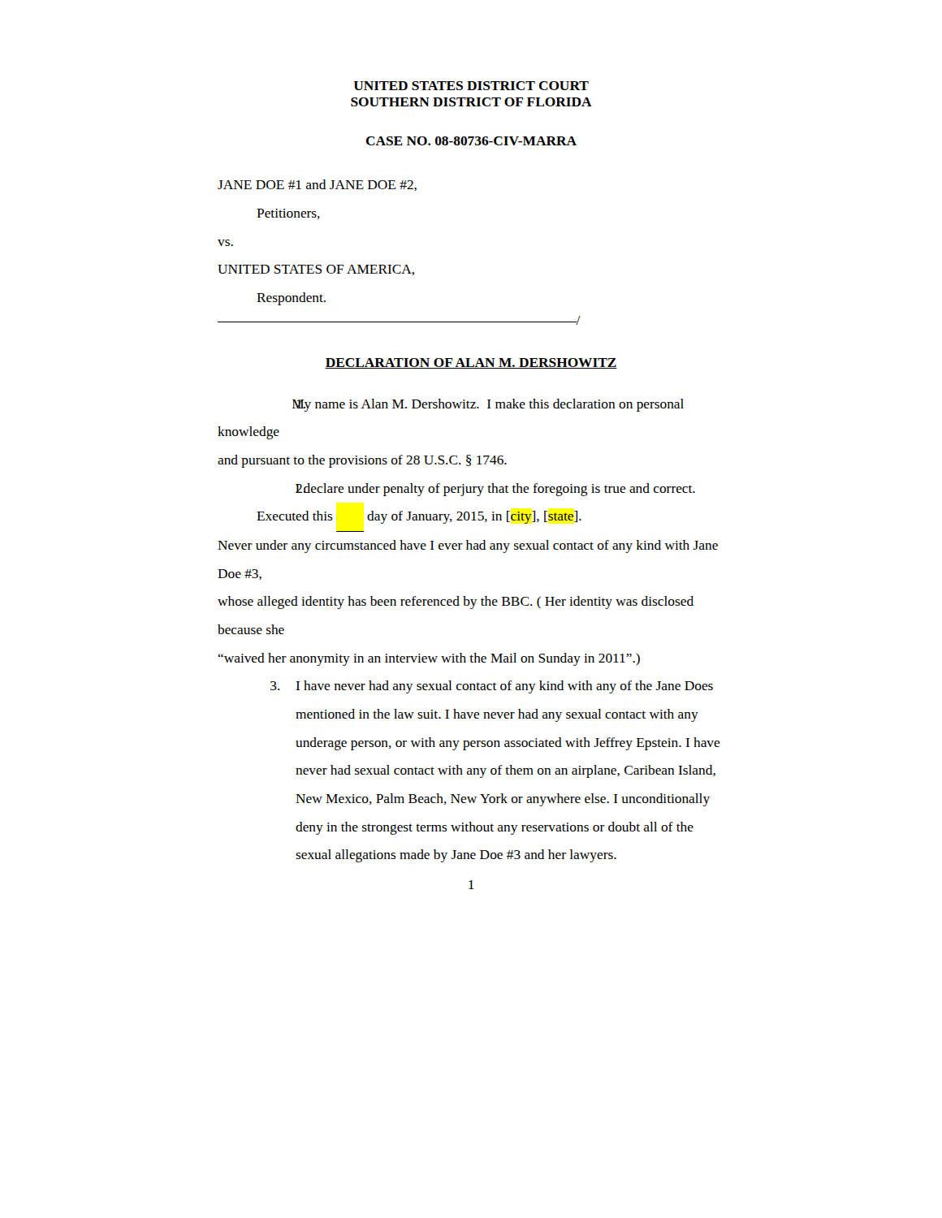UNITED STATES DISTRICT COURT
SOUTHERN DISTRICT OF FLORIDA
CASE NO. 08-80736-CIV-MARRA
JANE DOE #1 and JANE DOE #2,
Petitioners,
vs.
UNITED STATES OF AMERICA,
Respondent.
/
DECLARATION OF ALAN M. DERSHOWITZ
1. My name is Alan M. Dershowitz. I make this declaration on personal knowledge
and pursuant to the provisions of 28 U.S.C. § 1746.
2. I declare under penalty of perjury that the foregoing is true and correct.
Executed this day of January, 2015, in [city], [state].
Never under any circumstanced have I ever had any sexual contact of any kind with Jane Doe #3,
whose alleged identity has been referenced by the BBC. ( Her identity was disclosed because she
“waived her anonymity in an interview with the Mail on Sunday in 2011”.)
I have never had any sexual contact of any kind with any of the Jane Does mentioned in the law suit. I have never had any sexual contact with any underage person, or with any person associated with Jeffrey Epstein. I have never had sexual contact with any of them on an airplane, Caribean Island, New Mexico, Palm Beach, New York or anywhere else. I unconditionally deny in the strongest terms without any reservations or doubt all of the sexual allegations made by Jane Doe #3 and her lawyers.
1